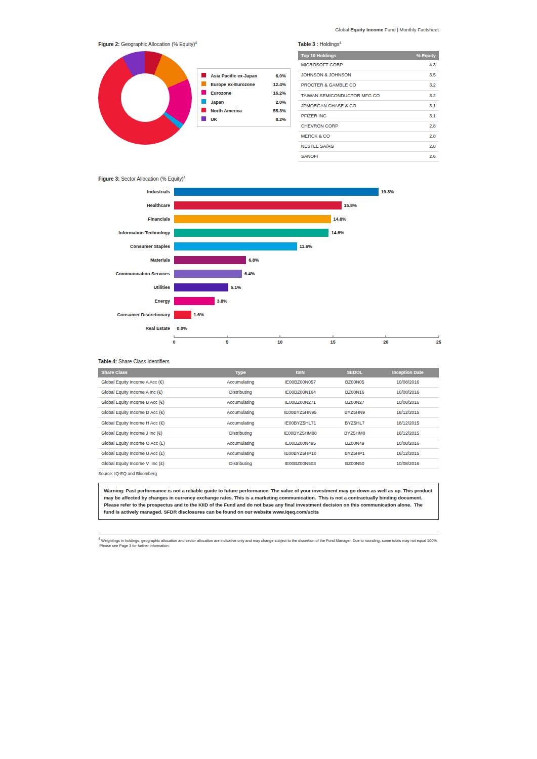Global Equity Income Fund | Monthly Factsheet
Figure 2: Geographic Allocation (% Equity)4
| | Asia Pacific ex-Japan | 6.0% |
| | Europe ex-Eurozone | 12.4% |
| | Eurozone | 16.2% |
| | Japan | 2.0% |
| | North America | 55.3% |
| | UK | 8.2% |
Table 3 : Holdings4
| Top 10 Holdings | % Equity |
| --- | --- |
| MICROSOFT CORP | 4.3 |
| JOHNSON & JOHNSON | 3.5 |
| PROCTER & GAMBLE CO | 3.2 |
| TAIWAN SEMICONDUCTOR MFG CO | 3.2 |
| JPMORGAN CHASE & CO | 3.1 |
| PFIZER INC | 3.1 |
| CHEVRON CORP | 2.8 |
| MERCK & CO | 2.8 |
| NESTLE SA/AG | 2.8 |
| SANOFI | 2.6 |
Figure 3: Sector Allocation (% Equity)4
Industrials
19.3%
Healthcare
15.8%
Financials
14.8%
Information Technology
14.6%
Consumer Staples
11.6%
Materials
6.8%
Communication Services
6.4%
Utilities
5.1%
Energy
3.8%
Consumer Discretionary
1.6%
Real Estate
0.0%
0 5 10 15 20 25
Table 4: Share Class Identifiers
| Share Class | Type | ISIN | SEDOL | Inception Date |
| --- | --- | --- | --- | --- |
| Global Equity Income A Acc (€) | Accumulating | IE00BZ00N057 | BZ00N05 | 10/08/2016 |
| Global Equity Income A Inc (€) | Distributing | IE00BZ00N164 | BZ00N16 | 10/08/2016 |
| Global Equity Income B Acc (€) | Accumulating | IE00BZ00N271 | BZ00N27 | 10/08/2016 |
| Global Equity Income D Acc (€) | Accumulating | IE00BYZ5HN95 | BYZ5HN9 | 18/12/2015 |
| Global Equity Income H Acc (€) | Accumulating | IE00BYZ5HL71 | BYZ5HL7 | 18/12/2015 |
| Global Equity Income J Inc (€) | Distributing | IE00BYZ5HM88 | BYZ5HM8 | 18/12/2015 |
| Global Equity Income O Acc (£) | Accumulating | IE00BZ00N495 | BZ00N49 | 10/08/2016 |
| Global Equity Income U Acc (£) | Accumulating | IE00BYZ5HP10 | BYZ5HP1 | 18/12/2015 |
| Global Equity Income V Inc (£) | Distributing | IE00BZ00N503 | BZ00N50 | 10/08/2016 |
Source: IQ-EQ and Bloomberg
Warning: Past performance is not a reliable guide to future performance. The value of your investment may go down as well as up. This product may be affected by changes in currency exchange rates. This is a marketing communication. This is not a contractually binding document. Please refer to the prospectus and to the KIID of the Fund and do not base any final investment decision on this communication alone. The fund is actively managed. SFDR disclosures can be found on our website www.iqeq.com/ucits
4 Weightings in holdings, geographic allocation and sector allocation are indicative only and may change subject to the discretion of the Fund Manager. Due to rounding, some totals may not equal 100%.
Please see Page 3 for further information.